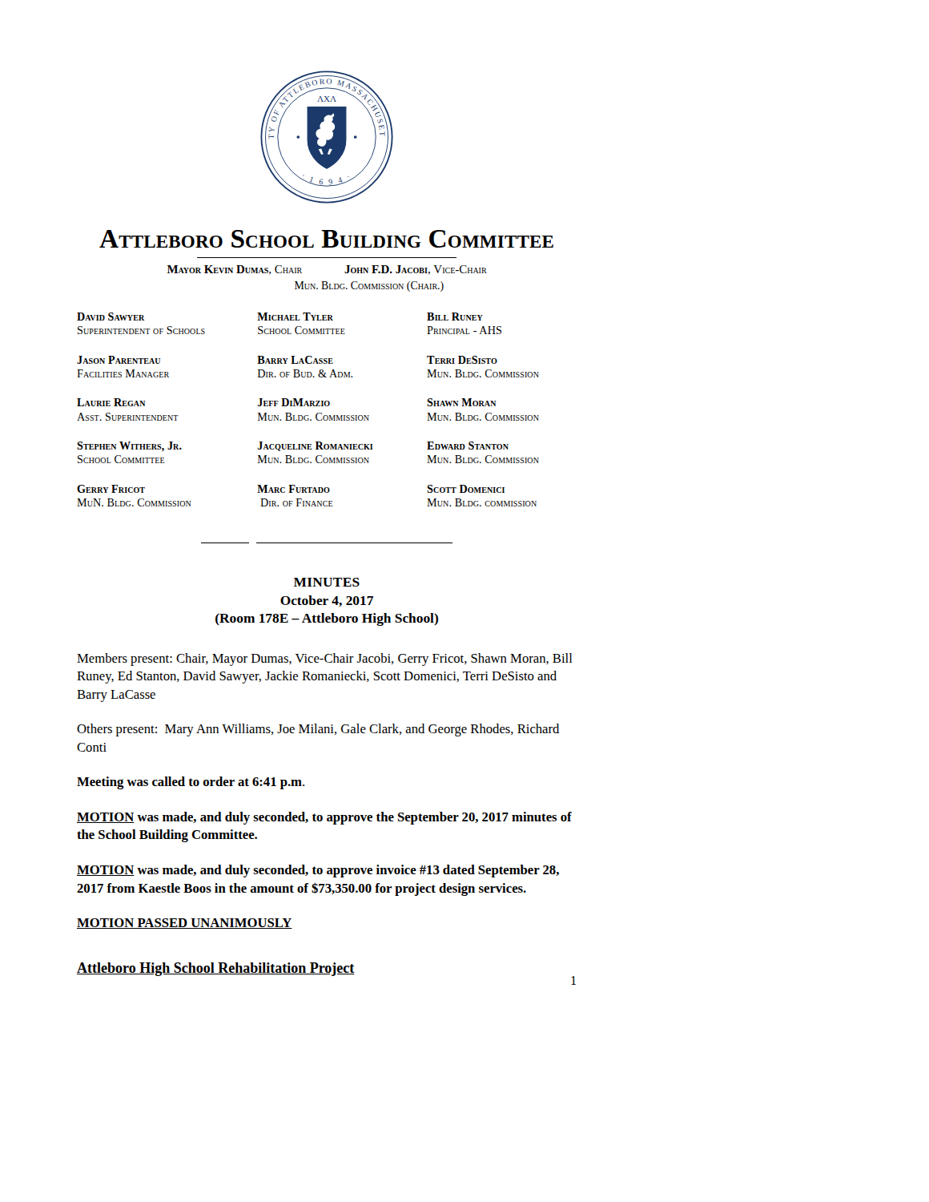CITY OF ATTLEBORO MASSACHUSETTS · 1 6 9 4 · ΛΧΛ
Attleboro School Building Committee
Mayor Kevin Dumas, Chair John F.D. Jacobi, Vice-Chair Mun. Bldg. Commission (Chair.)
| David Sawyer Superintendent of Schools | Michael Tyler School Committee | Bill Runey Principal - AHS |
| Jason Parenteau Facilities Manager | Barry LaCasse Dir. of Bud. & Adm. | Terri DeSisto Mun. Bldg. Commission |
| Laurie Regan Asst. Superintendent | Jeff DiMarzio Mun. Bldg. Commission | Shawn Moran Mun. Bldg. Commission |
| Stephen Withers, Jr. School Committee | Jacqueline Romaniecki Mun. Bldg. Commission | Edward Stanton Mun. Bldg. Commission |
| Gerry Fricot MuN. Bldg. Commission | Marc Furtado Dir. of Finance | Scott Domenici Mun. Bldg. commission |
MINUTES
October 4, 2017
(Room 178E – Attleboro High School)
Members present: Chair, Mayor Dumas, Vice-Chair Jacobi, Gerry Fricot, Shawn Moran, Bill Runey, Ed Stanton, David Sawyer, Jackie Romaniecki, Scott Domenici, Terri DeSisto and Barry LaCasse
Others present: Mary Ann Williams, Joe Milani, Gale Clark, and George Rhodes, Richard Conti
Meeting was called to order at 6:41 p.m.
MOTION was made, and duly seconded, to approve the September 20, 2017 minutes of the School Building Committee.
MOTION was made, and duly seconded, to approve invoice #13 dated September 28, 2017 from Kaestle Boos in the amount of $73,350.00 for project design services.
MOTION PASSED UNANIMOUSLY
Attleboro High School Rehabilitation Project
1